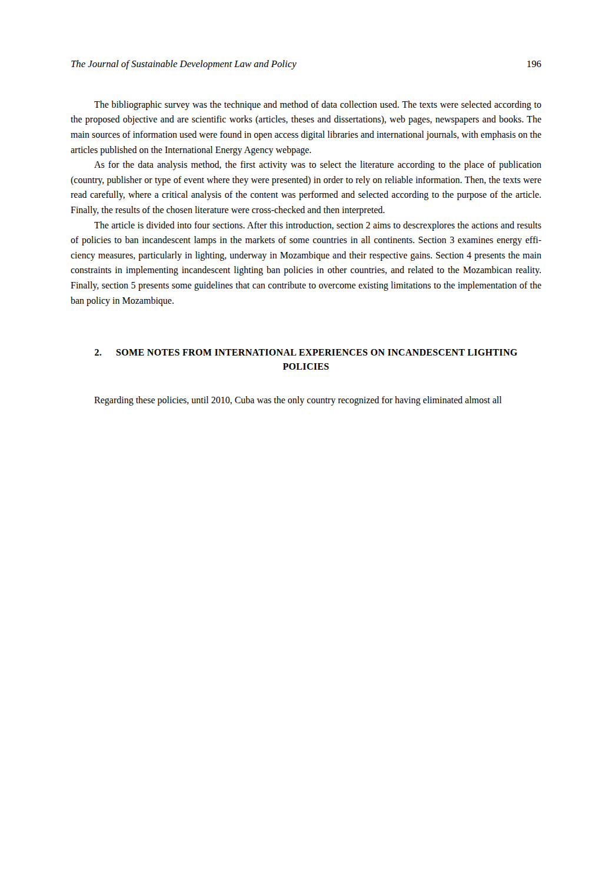The Journal of Sustainable Development Law and Policy 196
The bibliographic survey was the technique and method of data collection used. The texts were selected according to the proposed objective and are scientific works (articles, theses and dissertations), web pages, newspapers and books. The main sources of information used were found in open access digital libraries and international journals, with emphasis on the articles published on the International Energy Agency webpage.
As for the data analysis method, the first activity was to select the literature according to the place of publication (country, publisher or type of event where they were presented) in order to rely on reliable information. Then, the texts were read carefully, where a critical analysis of the content was performed and selected according to the purpose of the article. Finally, the results of the chosen literature were cross-checked and then interpreted.
The article is divided into four sections. After this introduction, section 2 aims to descrexplores the actions and results of policies to ban incandescent lamps in the markets of some countries in all continents. Section 3 examines energy efficiency measures, particularly in lighting, underway in Mozambique and their respective gains. Section 4 presents the main constraints in implementing incandescent lighting ban policies in other countries, and related to the Mozambican reality. Finally, section 5 presents some guidelines that can contribute to overcome existing limitations to the implementation of the ban policy in Mozambique.
2. Some notes from international experiences on incandescent lighting policies
Regarding these policies, until 2010, Cuba was the only country recognized for having eliminated almost all